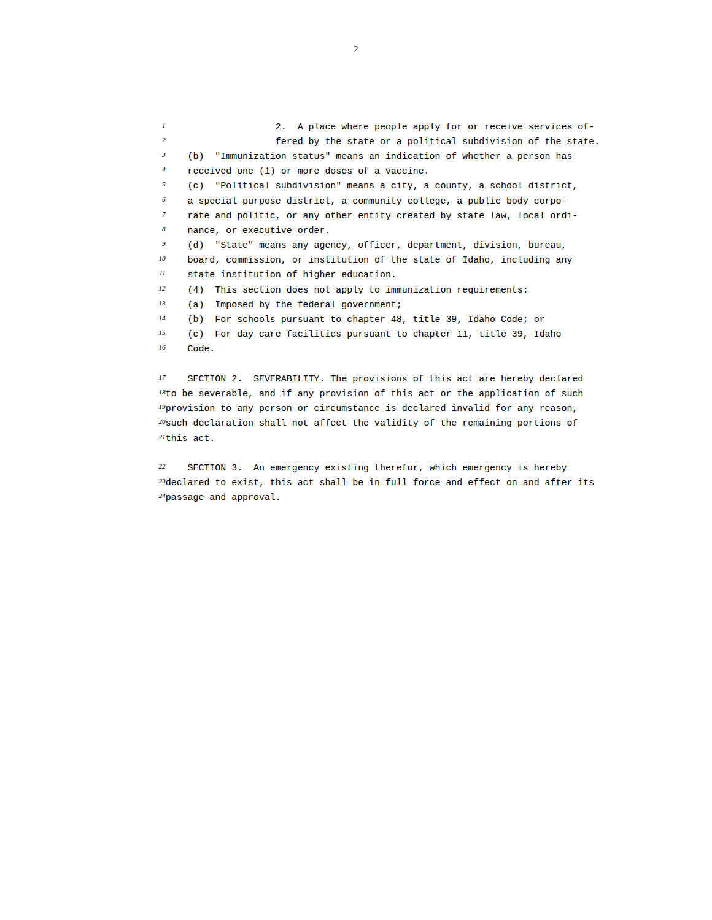2
| 1 | 2. A place where people apply for or receive services of- |
| 2 | fered by the state or a political subdivision of the state. |
| 3 | (b) "Immunization status" means an indication of whether a person has |
| 4 | received one (1) or more doses of a vaccine. |
| 5 | (c) "Political subdivision" means a city, a county, a school district, |
| 6 | a special purpose district, a community college, a public body corpo- |
| 7 | rate and politic, or any other entity created by state law, local ordi- |
| 8 | nance, or executive order. |
| 9 | (d) "State" means any agency, officer, department, division, bureau, |
| 10 | board, commission, or institution of the state of Idaho, including any |
| 11 | state institution of higher education. |
| 12 | (4) This section does not apply to immunization requirements: |
| 13 | (a) Imposed by the federal government; |
| 14 | (b) For schools pursuant to chapter 48, title 39, Idaho Code; or |
| 15 | (c) For day care facilities pursuant to chapter 11, title 39, Idaho |
| 16 | Code. |
| 17 | SECTION 2. SEVERABILITY. The provisions of this act are hereby declared |
| 18 | to be severable, and if any provision of this act or the application of such |
| 19 | provision to any person or circumstance is declared invalid for any reason, |
| 20 | such declaration shall not affect the validity of the remaining portions of |
| 21 | this act. |
| 22 | SECTION 3. An emergency existing therefor, which emergency is hereby |
| 23 | declared to exist, this act shall be in full force and effect on and after its |
| 24 | passage and approval. |